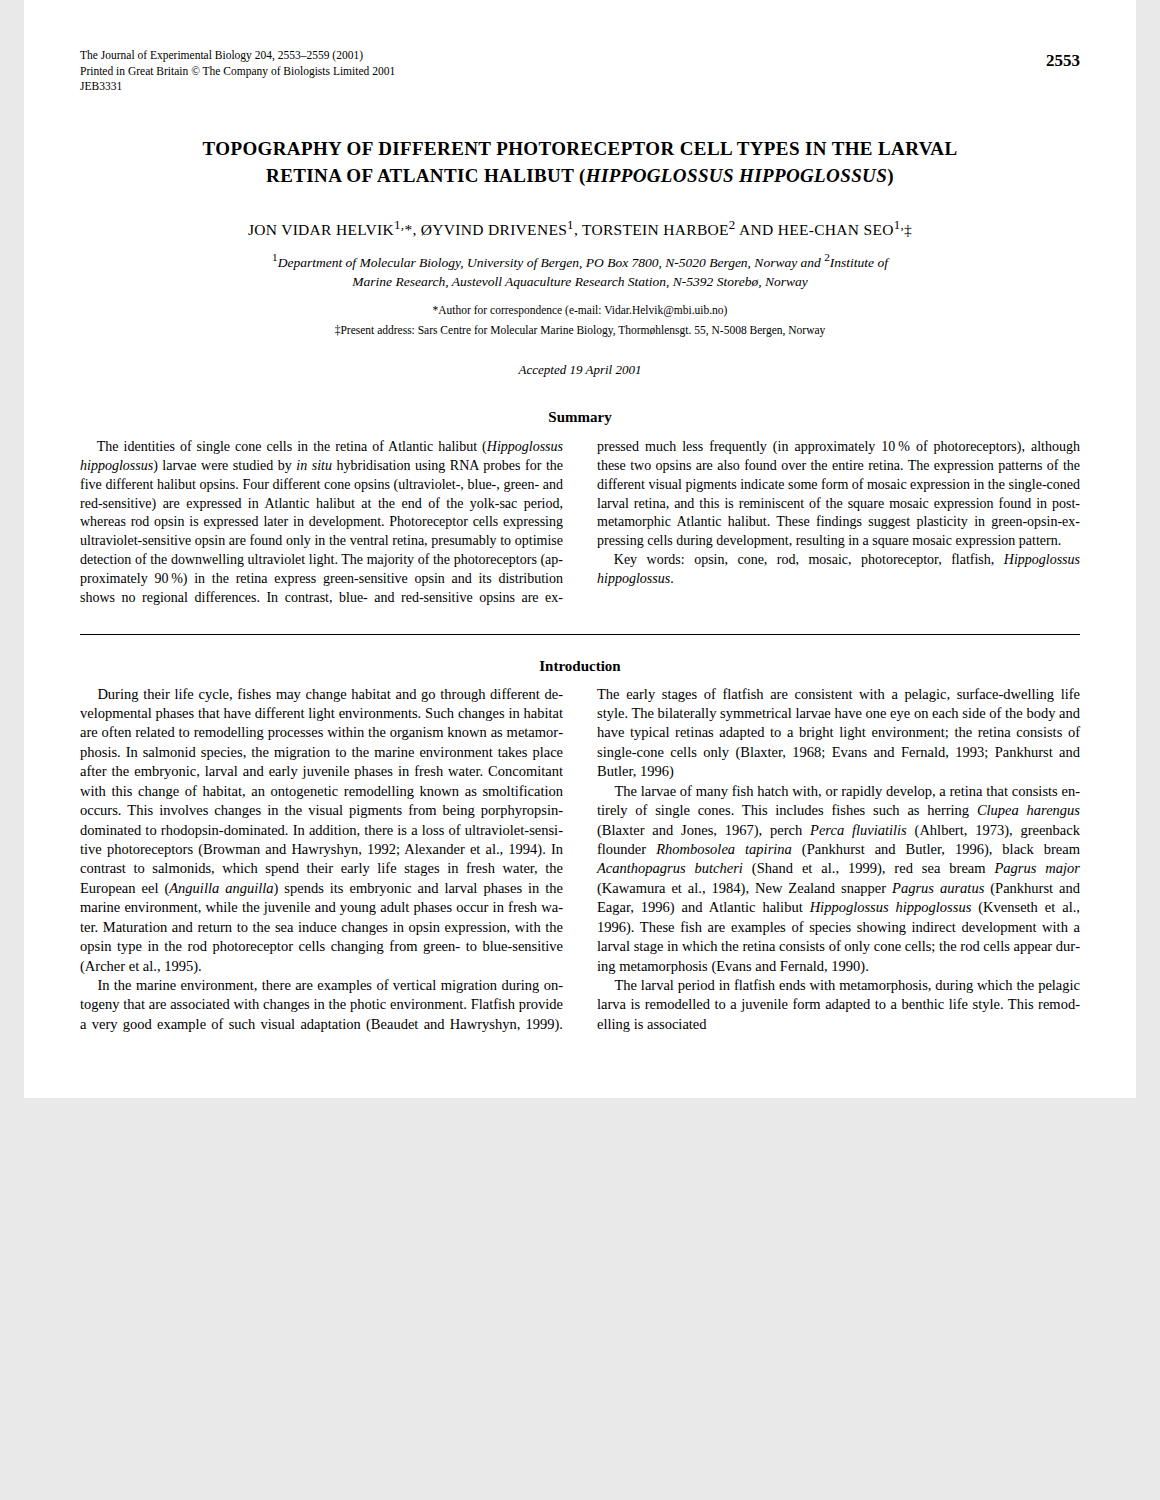The Journal of Experimental Biology 204, 2553–2559 (2001)
Printed in Great Britain © The Company of Biologists Limited 2001
JEB3331
2553
Topography of different photoreceptor cell types in the larval
retina of Atlantic halibut (Hippoglossus hippoglossus)
Jon Vidar Helvik1,*, Øyvind Drivenes1, Torstein Harboe2 and Hee-Chan Seo1,‡
1Department of Molecular Biology, University of Bergen, PO Box 7800, N-5020 Bergen, Norway and 2Institute of
Marine Research, Austevoll Aquaculture Research Station, N-5392 Storebø, Norway
*Author for correspondence (e-mail: Vidar.Helvik@mbi.uib.no)
‡Present address: Sars Centre for Molecular Marine Biology, Thormøhlensgt. 55, N-5008 Bergen, Norway
Accepted 19 April 2001
Summary
The identities of single cone cells in the retina of Atlantic halibut (Hippoglossus hippoglossus) larvae were studied by in situ hybridisation using RNA probes for the five different halibut opsins. Four different cone opsins (ultraviolet-, blue-, green- and red-sensitive) are expressed in Atlantic halibut at the end of the yolk-sac period, whereas rod opsin is expressed later in development. Photoreceptor cells expressing ultraviolet-sensitive opsin are found only in the ventral retina, presumably to optimise detection of the downwelling ultraviolet light. The majority of the photoreceptors (approximately 90 %) in the retina express green-sensitive opsin and its distribution shows no regional differences. In contrast, blue- and red-sensitive opsins are expressed much less frequently (in approximately 10 % of photoreceptors), although these two opsins are also found over the entire retina. The expression patterns of the different visual pigments indicate some form of mosaic expression in the single-coned larval retina, and this is reminiscent of the square mosaic expression found in post-metamorphic Atlantic halibut. These findings suggest plasticity in green-opsin-expressing cells during development, resulting in a square mosaic expression pattern.
Key words: opsin, cone, rod, mosaic, photoreceptor, flatfish, Hippoglossus hippoglossus.
Introduction
During their life cycle, fishes may change habitat and go through different developmental phases that have different light environments. Such changes in habitat are often related to remodelling processes within the organism known as metamorphosis. In salmonid species, the migration to the marine environment takes place after the embryonic, larval and early juvenile phases in fresh water. Concomitant with this change of habitat, an ontogenetic remodelling known as smoltification occurs. This involves changes in the visual pigments from being porphyropsin-dominated to rhodopsin-dominated. In addition, there is a loss of ultraviolet-sensitive photoreceptors (Browman and Hawryshyn, 1992; Alexander et al., 1994). In contrast to salmonids, which spend their early life stages in fresh water, the European eel (Anguilla anguilla) spends its embryonic and larval phases in the marine environment, while the juvenile and young adult phases occur in fresh water. Maturation and return to the sea induce changes in opsin expression, with the opsin type in the rod photoreceptor cells changing from green- to blue-sensitive (Archer et al., 1995).
In the marine environment, there are examples of vertical migration during ontogeny that are associated with changes in the photic environment. Flatfish provide a very good example of such visual adaptation (Beaudet and Hawryshyn, 1999). The early stages of flatfish are consistent with a pelagic, surface-dwelling life style. The bilaterally symmetrical larvae have one eye on each side of the body and have typical retinas adapted to a bright light environment; the retina consists of single-cone cells only (Blaxter, 1968; Evans and Fernald, 1993; Pankhurst and Butler, 1996)
The larvae of many fish hatch with, or rapidly develop, a retina that consists entirely of single cones. This includes fishes such as herring Clupea harengus (Blaxter and Jones, 1967), perch Perca fluviatilis (Ahlbert, 1973), greenback flounder Rhombosolea tapirina (Pankhurst and Butler, 1996), black bream Acanthopagrus butcheri (Shand et al., 1999), red sea bream Pagrus major (Kawamura et al., 1984), New Zealand snapper Pagrus auratus (Pankhurst and Eagar, 1996) and Atlantic halibut Hippoglossus hippoglossus (Kvenseth et al., 1996). These fish are examples of species showing indirect development with a larval stage in which the retina consists of only cone cells; the rod cells appear during metamorphosis (Evans and Fernald, 1990).
The larval period in flatfish ends with metamorphosis, during which the pelagic larva is remodelled to a juvenile form adapted to a benthic life style. This remodelling is associated